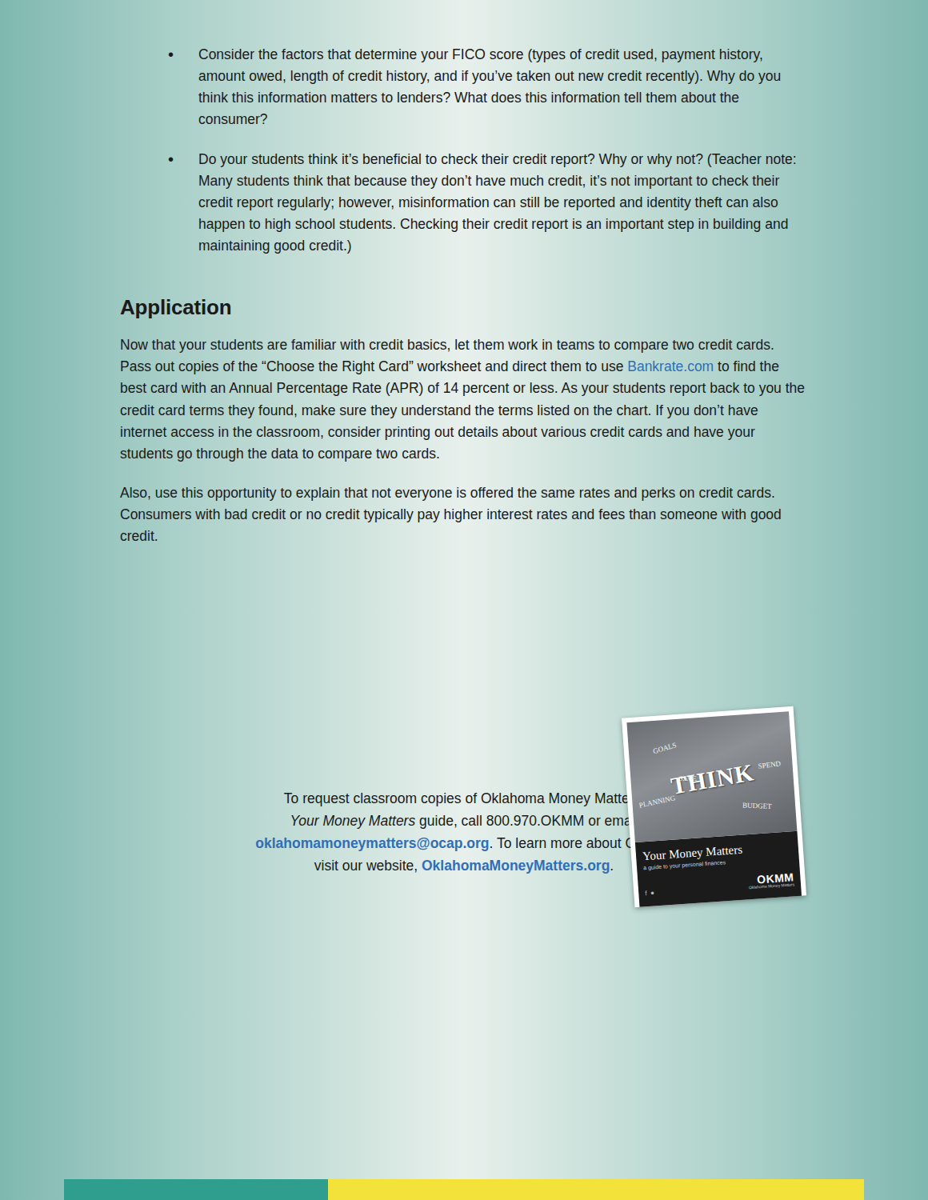Consider the factors that determine your FICO score (types of credit used, payment history, amount owed, length of credit history, and if you’ve taken out new credit recently). Why do you think this information matters to lenders? What does this information tell them about the consumer?
Do your students think it’s beneficial to check their credit report? Why or why not? (Teacher note: Many students think that because they don’t have much credit, it’s not important to check their credit report regularly; however, misinformation can still be reported and identity theft can also happen to high school students. Checking their credit report is an important step in building and maintaining good credit.)
Application
Now that your students are familiar with credit basics, let them work in teams to compare two credit cards. Pass out copies of the “Choose the Right Card” worksheet and direct them to use Bankrate.com to find the best card with an Annual Percentage Rate (APR) of 14 percent or less. As your students report back to you the credit card terms they found, make sure they understand the terms listed on the chart. If you don’t have internet access in the classroom, consider printing out details about various credit cards and have your students go through the data to compare two cards.
Also, use this opportunity to explain that not everyone is offered the same rates and perks on credit cards. Consumers with bad credit or no credit typically pay higher interest rates and fees than someone with good credit.
To request classroom copies of Oklahoma Money Matters’
Your Money Matters guide, call 800.970.OKMM or email
oklahomamoneymatters@ocap.org. To learn more about OKMM,
visit our website, OklahomaMoneyMatters.org.
THINK PLANNING SAVE SPEND BUDGET GOALS
Your Money Matters
a guide to your personal finances
f ●
OKMM
Oklahoma Money Matters